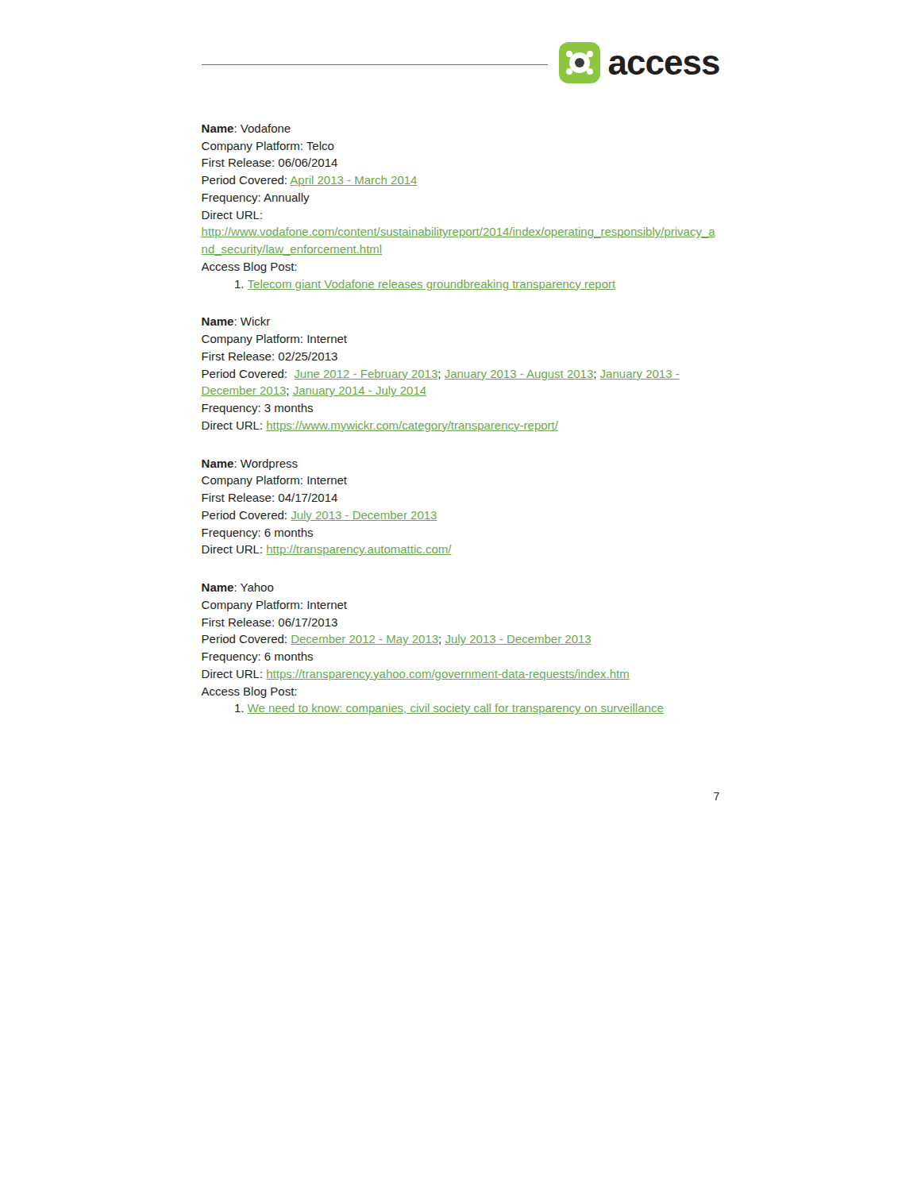access
Name: Vodafone
Company Platform: Telco
First Release: 06/06/2014
Period Covered: April 2013 - March 2014
Frequency: Annually
Direct URL:
http://www.vodafone.com/content/sustainabilityreport/2014/index/operating_responsibly/privacy_and_security/law_enforcement.html
Access Blog Post:
Telecom giant Vodafone releases groundbreaking transparency report
Name: Wickr
Company Platform: Internet
First Release: 02/25/2013
Period Covered: June 2012 - February 2013; January 2013 - August 2013; January 2013 - December 2013; January 2014 - July 2014
Frequency: 3 months
Direct URL: https://www.mywickr.com/category/transparency-report/
Name: Wordpress
Company Platform: Internet
First Release: 04/17/2014
Period Covered: July 2013 - December 2013
Frequency: 6 months
Direct URL: http://transparency.automattic.com/
Name: Yahoo
Company Platform: Internet
First Release: 06/17/2013
Period Covered: December 2012 - May 2013; July 2013 - December 2013
Frequency: 6 months
Direct URL: https://transparency.yahoo.com/government-data-requests/index.htm
Access Blog Post:
We need to know: companies, civil society call for transparency on surveillance
7